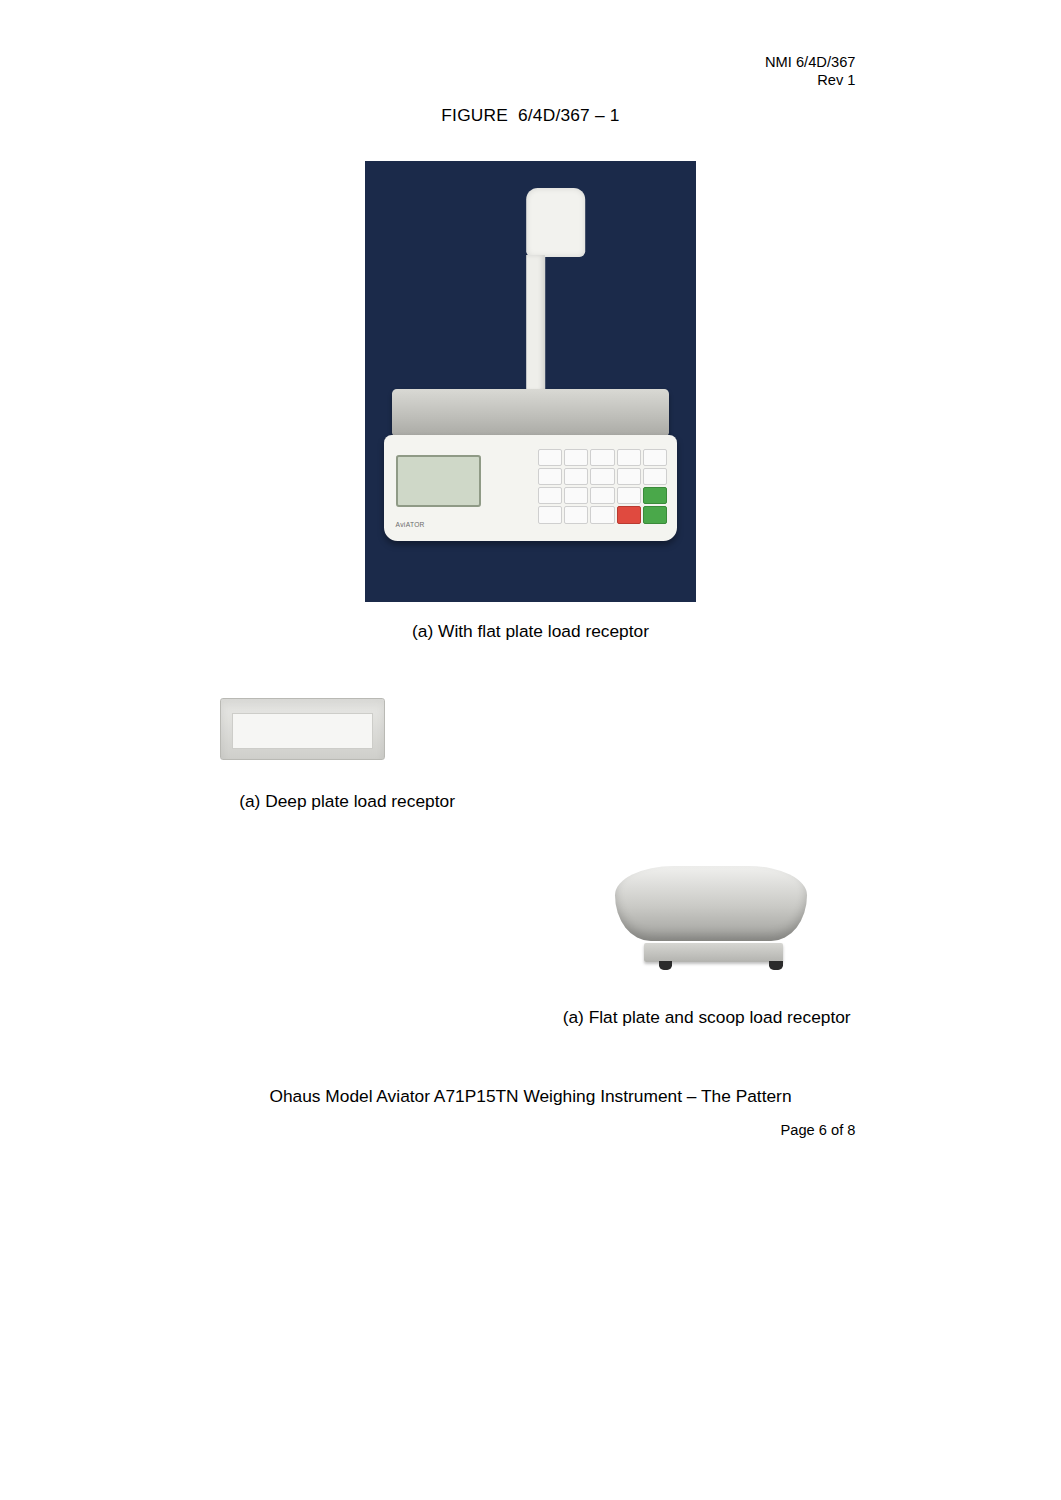NMI 6/4D/367
Rev 1
FIGURE 6/4D/367 – 1
AviATOR
(a) With flat plate load receptor
(a) Deep plate load receptor
(a) Flat plate and scoop load receptor
Ohaus Model Aviator A71P15TN Weighing Instrument – The Pattern
Page 6 of 8